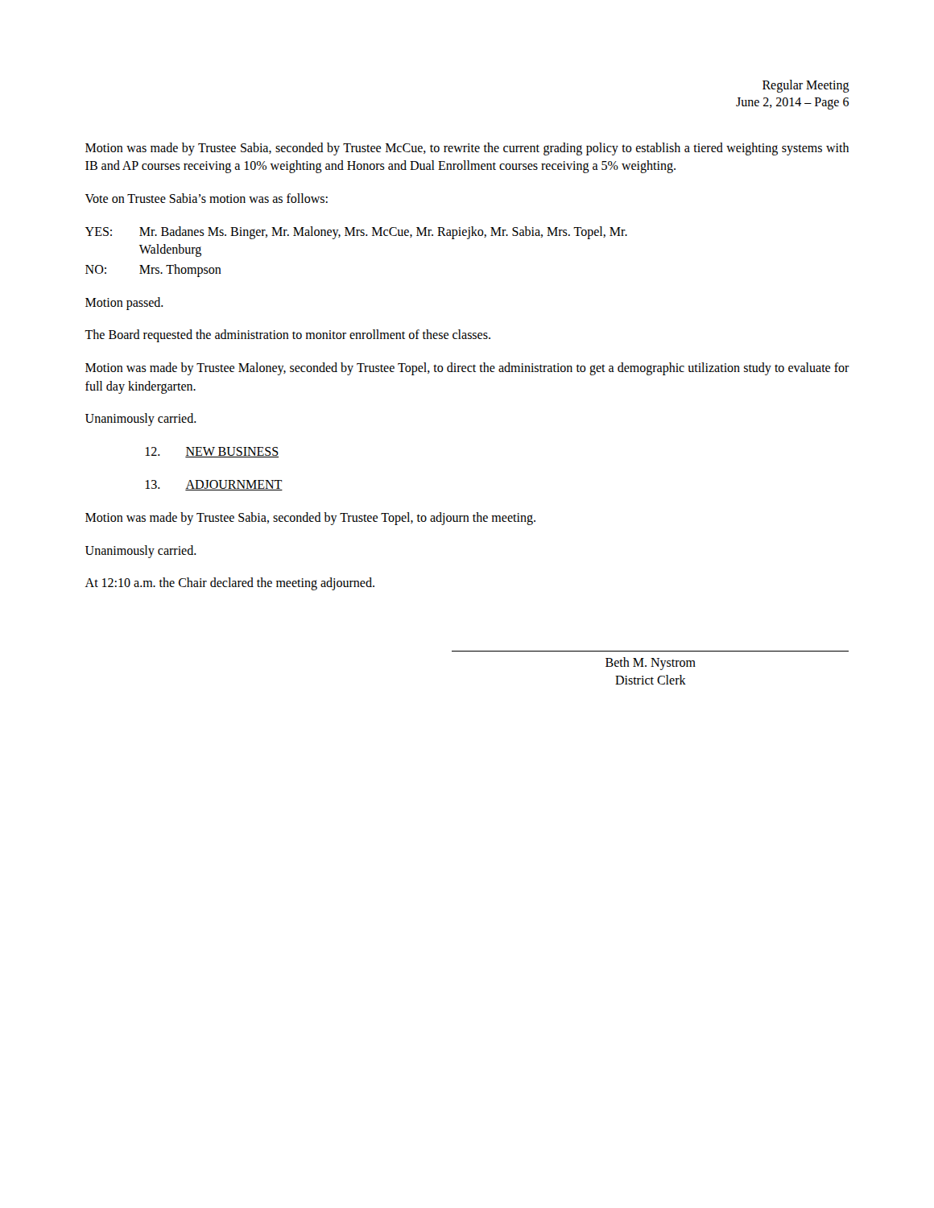Regular Meeting
June 2, 2014 – Page 6
Motion was made by Trustee Sabia, seconded by Trustee McCue, to rewrite the current grading policy to establish a tiered weighting systems with IB and AP courses receiving a 10% weighting and Honors and Dual Enrollment courses receiving a 5% weighting.
Vote on Trustee Sabia’s motion was as follows:
YES:
Mr. Badanes Ms. Binger, Mr. Maloney, Mrs. McCue, Mr. Rapiejko, Mr. Sabia, Mrs. Topel, Mr. Waldenburg
NO:
Mrs. Thompson
Motion passed.
The Board requested the administration to monitor enrollment of these classes.
Motion was made by Trustee Maloney, seconded by Trustee Topel, to direct the administration to get a demographic utilization study to evaluate for full day kindergarten.
Unanimously carried.
12. NEW BUSINESS
13. ADJOURNMENT
Motion was made by Trustee Sabia, seconded by Trustee Topel, to adjourn the meeting.
Unanimously carried.
At 12:10 a.m. the Chair declared the meeting adjourned.
Beth M. Nystrom
District Clerk